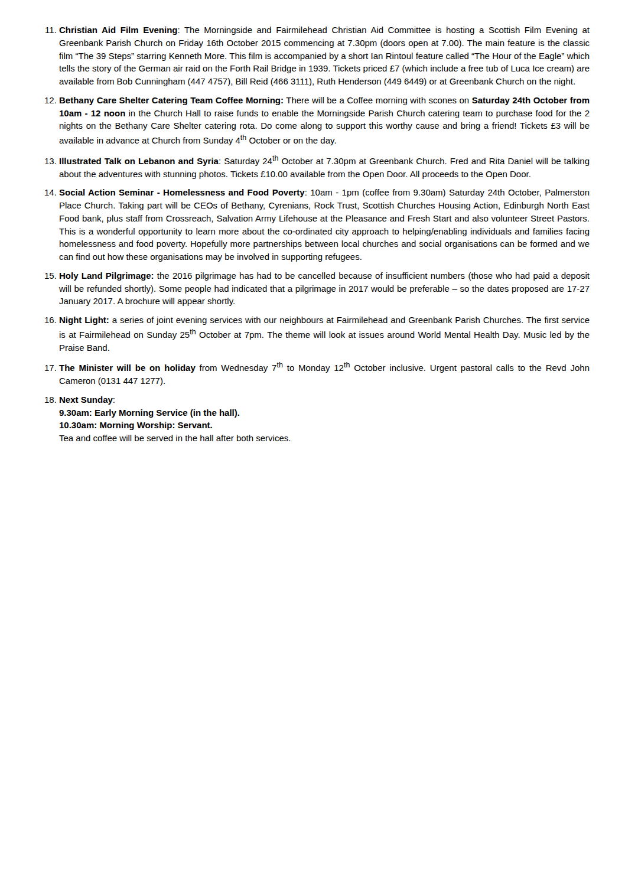Christian Aid Film Evening: The Morningside and Fairmilehead Christian Aid Committee is hosting a Scottish Film Evening at Greenbank Parish Church on Friday 16th October 2015 commencing at 7.30pm (doors open at 7.00). The main feature is the classic film “The 39 Steps” starring Kenneth More. This film is accompanied by a short Ian Rintoul feature called “The Hour of the Eagle” which tells the story of the German air raid on the Forth Rail Bridge in 1939. Tickets priced £7 (which include a free tub of Luca Ice cream) are available from Bob Cunningham (447 4757), Bill Reid (466 3111), Ruth Henderson (449 6449) or at Greenbank Church on the night.
Bethany Care Shelter Catering Team Coffee Morning: There will be a Coffee morning with scones on Saturday 24th October from 10am - 12 noon in the Church Hall to raise funds to enable the Morningside Parish Church catering team to purchase food for the 2 nights on the Bethany Care Shelter catering rota. Do come along to support this worthy cause and bring a friend! Tickets £3 will be available in advance at Church from Sunday 4th October or on the day.
Illustrated Talk on Lebanon and Syria: Saturday 24th October at 7.30pm at Greenbank Church. Fred and Rita Daniel will be talking about the adventures with stunning photos. Tickets £10.00 available from the Open Door. All proceeds to the Open Door.
Social Action Seminar - Homelessness and Food Poverty: 10am - 1pm (coffee from 9.30am) Saturday 24th October, Palmerston Place Church. Taking part will be CEOs of Bethany, Cyrenians, Rock Trust, Scottish Churches Housing Action, Edinburgh North East Food bank, plus staff from Crossreach, Salvation Army Lifehouse at the Pleasance and Fresh Start and also volunteer Street Pastors. This is a wonderful opportunity to learn more about the co-ordinated city approach to helping/enabling individuals and families facing homelessness and food poverty. Hopefully more partnerships between local churches and social organisations can be formed and we can find out how these organisations may be involved in supporting refugees.
Holy Land Pilgrimage: the 2016 pilgrimage has had to be cancelled because of insufficient numbers (those who had paid a deposit will be refunded shortly). Some people had indicated that a pilgrimage in 2017 would be preferable – so the dates proposed are 17-27 January 2017. A brochure will appear shortly.
Night Light: a series of joint evening services with our neighbours at Fairmilehead and Greenbank Parish Churches. The first service is at Fairmilehead on Sunday 25th October at 7pm. The theme will look at issues around World Mental Health Day. Music led by the Praise Band.
The Minister will be on holiday from Wednesday 7th to Monday 12th October inclusive. Urgent pastoral calls to the Revd John Cameron (0131 447 1277).
Next Sunday:
9.30am: Early Morning Service (in the hall).
10.30am: Morning Worship: Servant.
Tea and coffee will be served in the hall after both services.